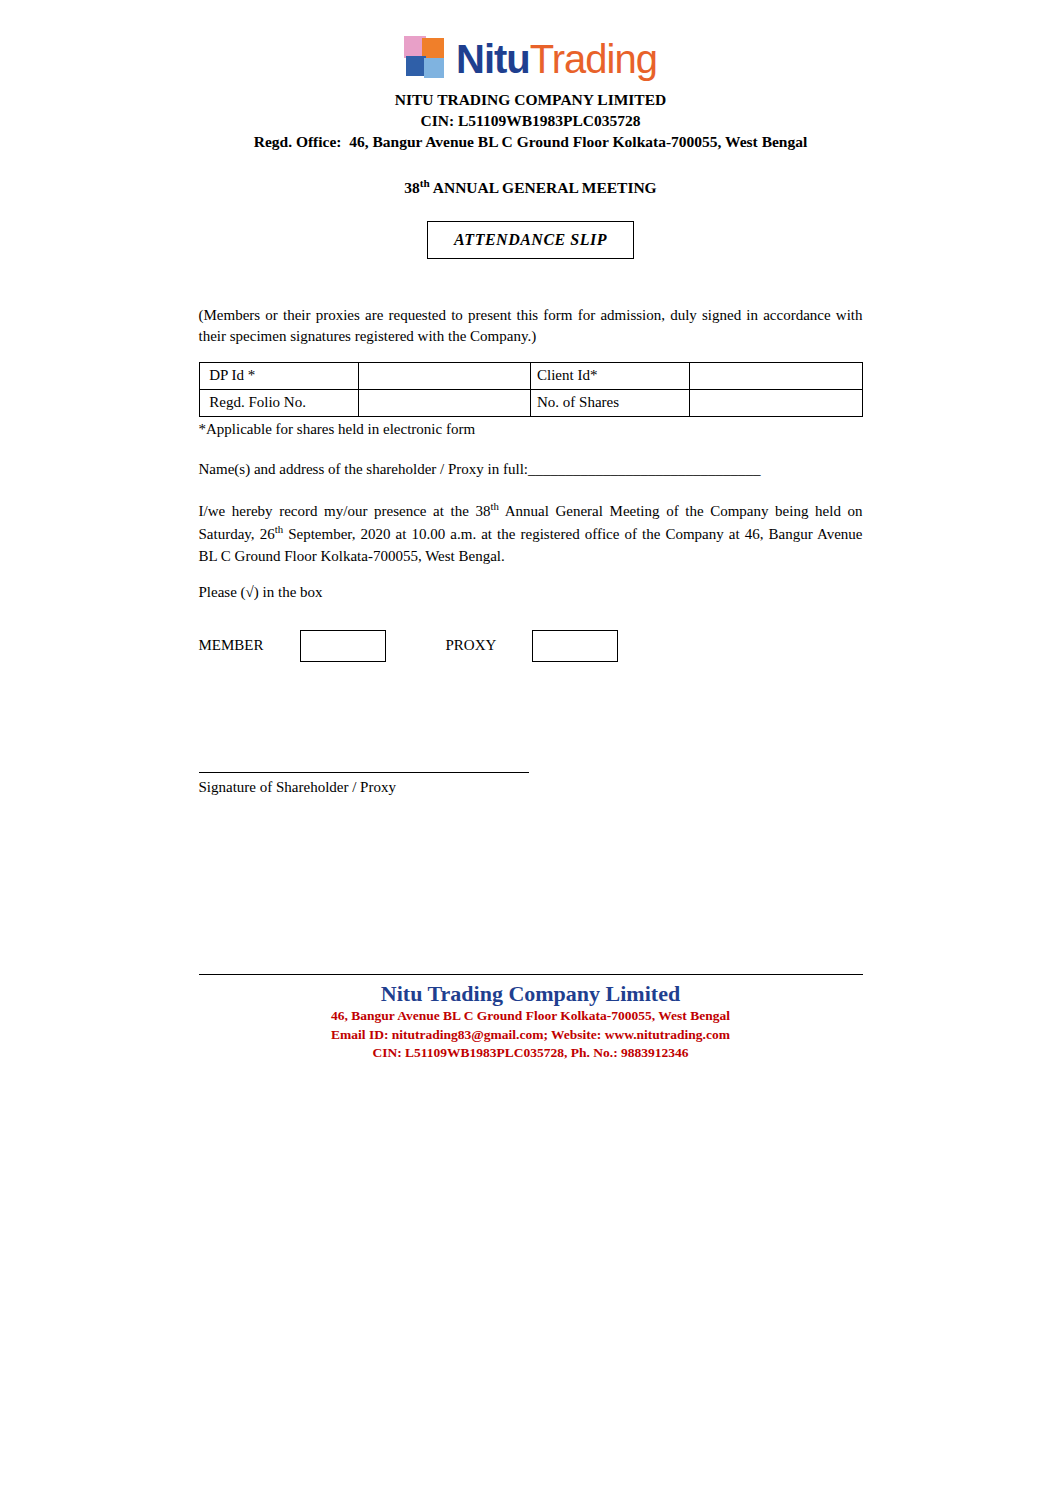Nitu Trading
NITU TRADING COMPANY LIMITED
CIN: L51109WB1983PLC035728
Regd. Office: 46, Bangur Avenue BL C Ground Floor Kolkata-700055, West Bengal
38th ANNUAL GENERAL MEETING
ATTENDANCE SLIP
(Members or their proxies are requested to present this form for admission, duly signed in accordance with their specimen signatures registered with the Company.)
| DP Id * | | Client Id* | |
| Regd. Folio No. | | No. of Shares | |
*Applicable for shares held in electronic form
Name(s) and address of the shareholder / Proxy in full:_______________________________
I/we hereby record my/our presence at the 38th Annual General Meeting of the Company being held on Saturday, 26th September, 2020 at 10.00 a.m. at the registered office of the Company at 46, Bangur Avenue BL C Ground Floor Kolkata-700055, West Bengal.
Please (√) in the box
MEMBER PROXY
Signature of Shareholder / Proxy
Nitu Trading Company Limited
46, Bangur Avenue BL C Ground Floor Kolkata-700055, West Bengal
Email ID: nitutrading83@gmail.com; Website: www.nitutrading.com
CIN: L51109WB1983PLC035728, Ph. No.: 9883912346